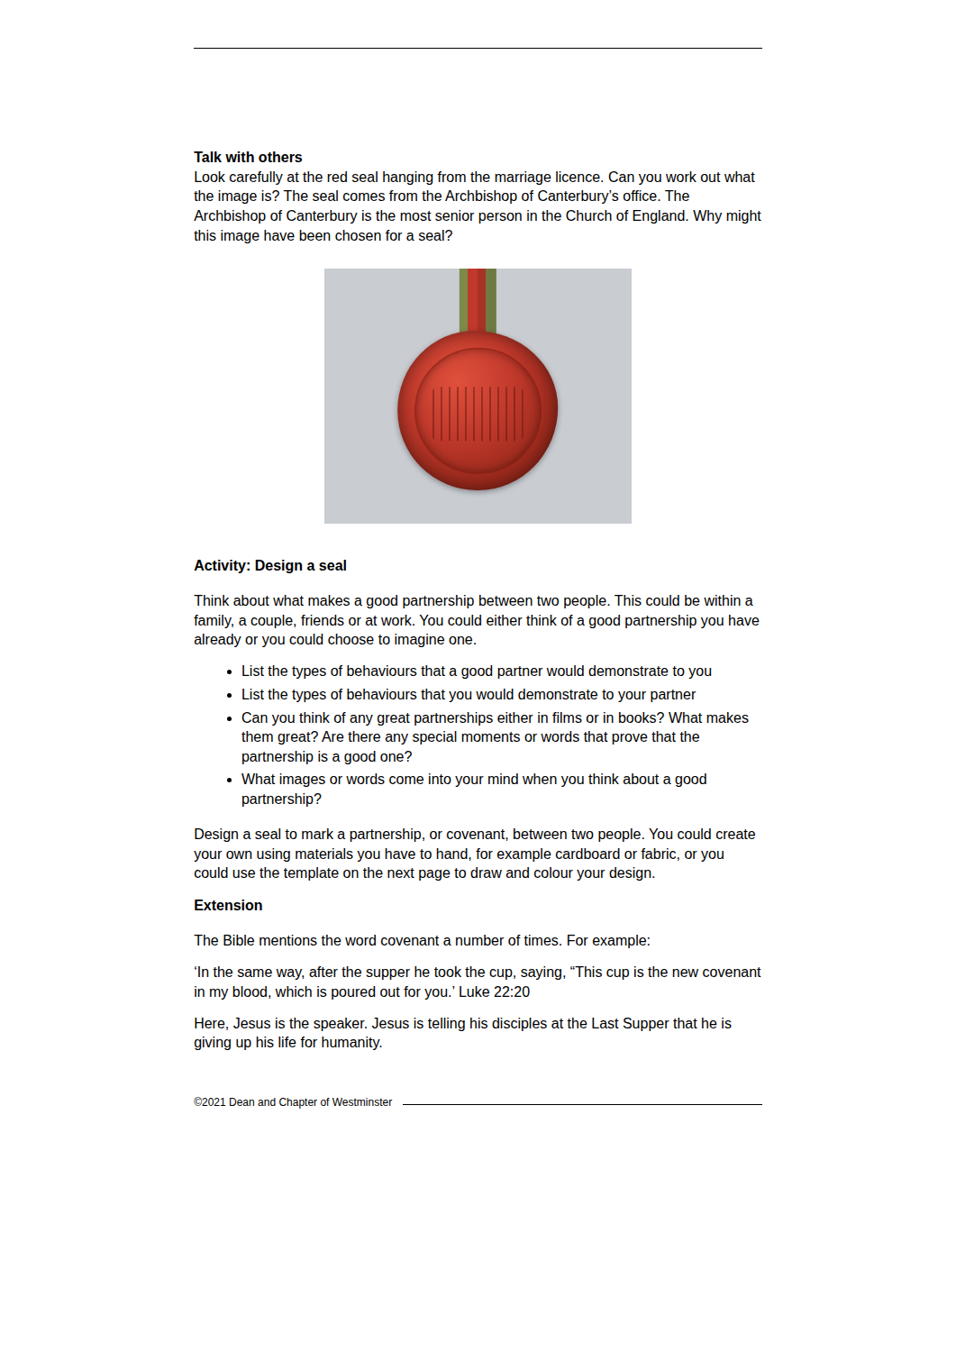Talk with others
Look carefully at the red seal hanging from the marriage licence. Can you work out what the image is? The seal comes from the Archbishop of Canterbury’s office. The Archbishop of Canterbury is the most senior person in the Church of England. Why might this image have been chosen for a seal?
Activity: Design a seal
Think about what makes a good partnership between two people. This could be within a family, a couple, friends or at work. You could either think of a good partnership you have already or you could choose to imagine one.
List the types of behaviours that a good partner would demonstrate to you
List the types of behaviours that you would demonstrate to your partner
Can you think of any great partnerships either in films or in books? What makes them great? Are there any special moments or words that prove that the partnership is a good one?
What images or words come into your mind when you think about a good partnership?
Design a seal to mark a partnership, or covenant, between two people. You could create your own using materials you have to hand, for example cardboard or fabric, or you could use the template on the next page to draw and colour your design.
Extension
The Bible mentions the word covenant a number of times. For example:
‘In the same way, after the supper he took the cup, saying, “This cup is the new covenant in my blood, which is poured out for you.’ Luke 22:20
Here, Jesus is the speaker. Jesus is telling his disciples at the Last Supper that he is giving up his life for humanity.
©2021 Dean and Chapter of Westminster